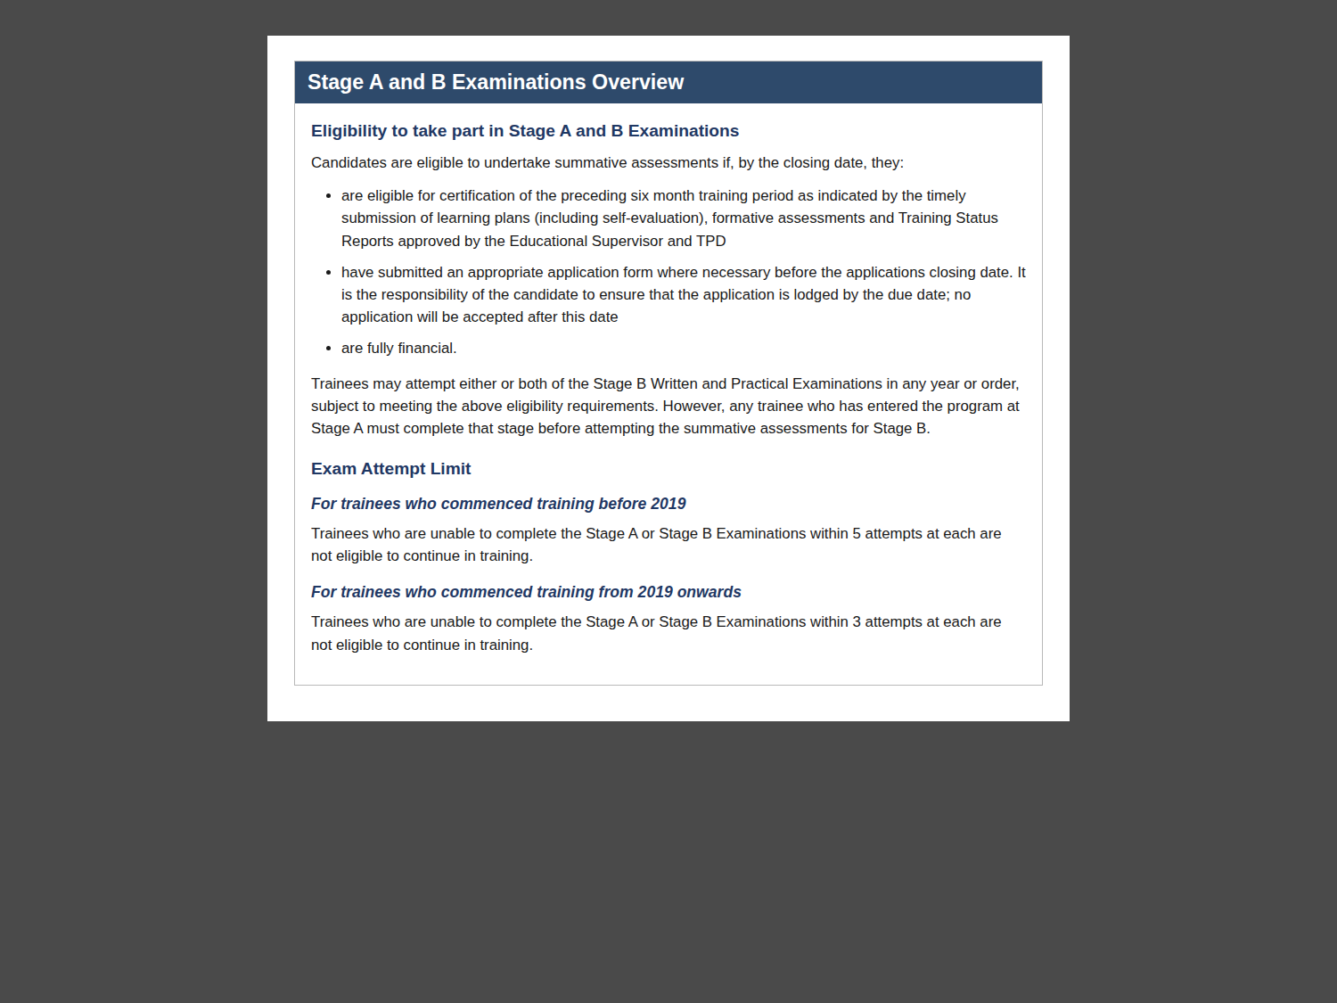Stage A and B Examinations Overview
Eligibility to take part in Stage A and B Examinations
Candidates are eligible to undertake summative assessments if, by the closing date, they:
are eligible for certification of the preceding six month training period as indicated by the timely submission of learning plans (including self-evaluation), formative assessments and Training Status Reports approved by the Educational Supervisor and TPD
have submitted an appropriate application form where necessary before the applications closing date. It is the responsibility of the candidate to ensure that the application is lodged by the due date; no application will be accepted after this date
are fully financial.
Trainees may attempt either or both of the Stage B Written and Practical Examinations in any year or order, subject to meeting the above eligibility requirements. However, any trainee who has entered the program at Stage A must complete that stage before attempting the summative assessments for Stage B.
Exam Attempt Limit
For trainees who commenced training before 2019
Trainees who are unable to complete the Stage A or Stage B Examinations within 5 attempts at each are not eligible to continue in training.
For trainees who commenced training from 2019 onwards
Trainees who are unable to complete the Stage A or Stage B Examinations within 3 attempts at each are not eligible to continue in training.